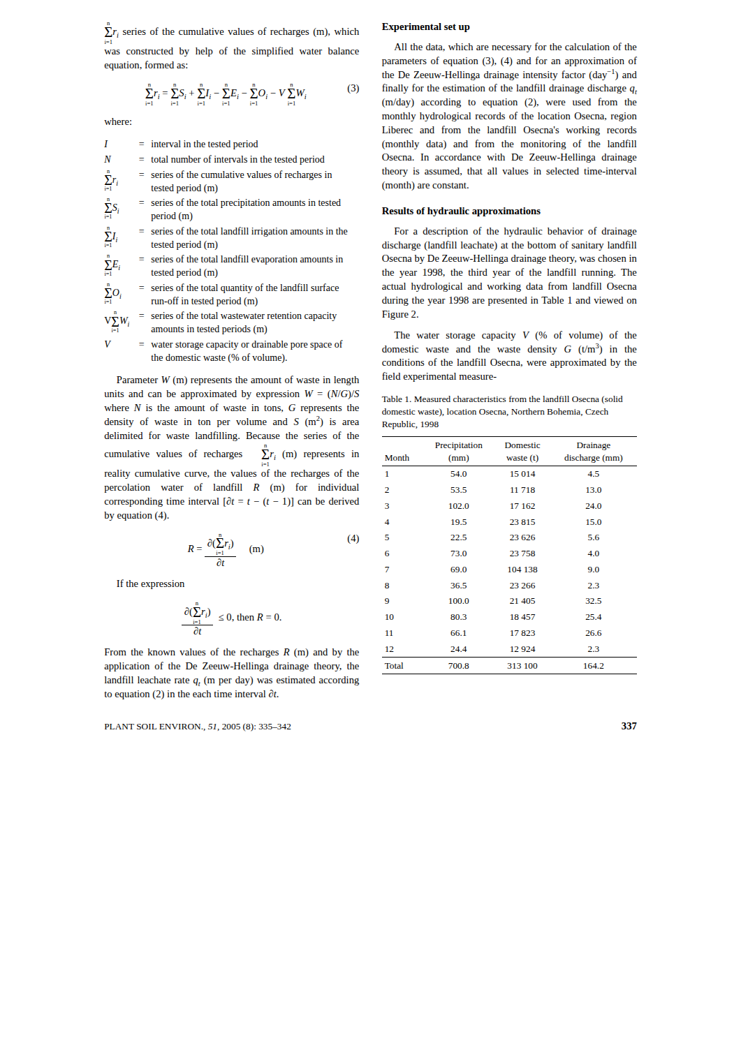nΣi=1 ri series of the cumulative values of recharges (m), which was constructed by help of the simplified water balance equation, formed as:
nΣi=1 ri = nΣi=1 Si + nΣi=1 Ii − nΣi=1 Ei − nΣi=1 Oi − V nΣi=1 Wi (3)
where:
| I | = | interval in the tested period |
| N | = | total number of intervals in the tested period |
| n Σ i=1 r i | = | series of the cumulative values of recharges in tested period (m) |
| n Σ i=1 S i | = | series of the total precipitation amounts in tested period (m) |
| n Σ i=1 I i | = | series of the total landfill irrigation amounts in the tested period (m) |
| n Σ i=1 E i | = | series of the total landfill evaporation amounts in tested period (m) |
| n Σ i=1 O i | = | series of the total quantity of the landfill surface run-off in tested period (m) |
| V n Σ i=1 W i | = | series of the total wastewater retention capacity amounts in tested periods (m) |
| V | = | water storage capacity or drainable pore space of the domestic waste (% of volume). |
Parameter W (m) represents the amount of waste in length units and can be approximated by expression W = (N/G)/S where N is the amount of waste in tons, G represents the density of waste in ton per volume and S (m2) is area delimited for waste landfilling. Because the series of the cumulative values of recharges nΣi=1 ri (m) represents in reality cumulative curve, the values of the recharges of the percolation water of landfill R (m) for individual corresponding time interval [∂t = t − (t − 1)] can be derived by equation (4).
R = ∂(nΣi=1 ri) ∂t (m) (4)
If the expression
∂(nΣi=1 ri) ∂t ≤ 0, then R = 0.
From the known values of the recharges R (m) and by the application of the De Zeeuw-Hellinga drainage theory, the landfill leachate rate qt (m per day) was estimated according to equation (2) in the each time interval ∂t.
Experimental set up
All the data, which are necessary for the calculation of the parameters of equation (3), (4) and for an approximation of the De Zeeuw-Hellinga drainage intensity factor (day−1) and finally for the estimation of the landfill drainage discharge qt (m/day) according to equation (2), were used from the monthly hydrological records of the location Osecna, region Liberec and from the landfill Osecna's working records (monthly data) and from the monitoring of the landfill Osecna. In accordance with De Zeeuw-Hellinga drainage theory is assumed, that all values in selected time-interval (month) are constant.
Results of hydraulic approximations
For a description of the hydraulic behavior of drainage discharge (landfill leachate) at the bottom of sanitary landfill Osecna by De Zeeuw-Hellinga drainage theory, was chosen in the year 1998, the third year of the landfill running. The actual hydrological and working data from landfill Osecna during the year 1998 are presented in Table 1 and viewed on Figure 2.
The water storage capacity V (% of volume) of the domestic waste and the waste density G (t/m3) in the conditions of the landfill Osecna, were approximated by the field experimental measure-
Table 1. Measured characteristics from the landfill Osecna (solid domestic waste), location Osecna, Northern Bohemia, Czech Republic, 1998
| Month | Precipitation (mm) | Domestic waste (t) | Drainage discharge (mm) |
| --- | --- | --- | --- |
| 1 | 54.0 | 15 014 | 4.5 |
| 2 | 53.5 | 11 718 | 13.0 |
| 3 | 102.0 | 17 162 | 24.0 |
| 4 | 19.5 | 23 815 | 15.0 |
| 5 | 22.5 | 23 626 | 5.6 |
| 6 | 73.0 | 23 758 | 4.0 |
| 7 | 69.0 | 104 138 | 9.0 |
| 8 | 36.5 | 23 266 | 2.3 |
| 9 | 100.0 | 21 405 | 32.5 |
| 10 | 80.3 | 18 457 | 25.4 |
| 11 | 66.1 | 17 823 | 26.6 |
| 12 | 24.4 | 12 924 | 2.3 |
| Total | 700.8 | 313 100 | 164.2 |
PLANT SOIL ENVIRON., 51, 2005 (8): 335–342 337